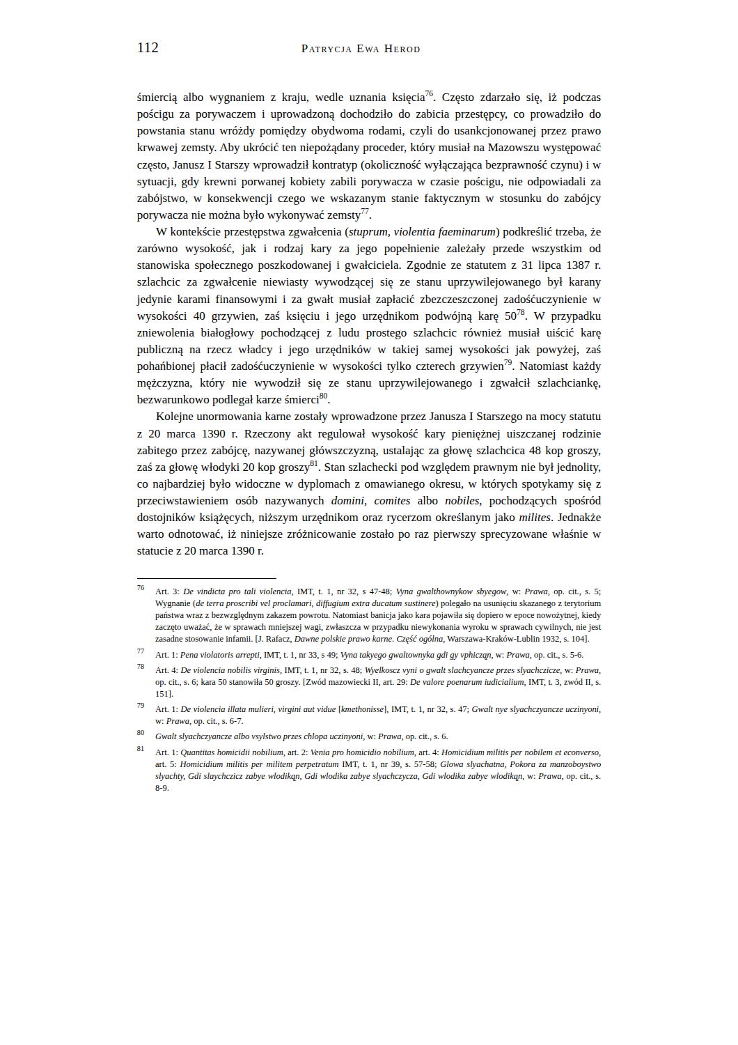112
Patrycja Ewa Herod
śmiercią albo wygnaniem z kraju, wedle uznania księcia76. Często zdarzało się, iż podczas pościgu za porywaczem i uprowadzoną dochodziło do zabicia przestępcy, co prowadziło do powstania stanu wróżdy pomiędzy obydwoma rodami, czyli do usankcjonowanej przez prawo krwawej zemsty. Aby ukrócić ten niepożądany proceder, który musiał na Mazowszu występować często, Janusz I Starszy wprowadził kontratyp (okoliczność wyłączająca bezprawność czynu) i w sytuacji, gdy krewni porwanej kobiety zabili porywacza w czasie pościgu, nie odpowiadali za zabójstwo, w konsekwencji czego we wskazanym stanie faktycznym w stosunku do zabójcy porywacza nie można było wykonywać zemsty77.
W kontekście przestępstwa zgwałcenia (stuprum, violentia faeminarum) podkreślić trzeba, że zarówno wysokość, jak i rodzaj kary za jego popełnienie zależały przede wszystkim od stanowiska społecznego poszkodowanej i gwałciciela. Zgodnie ze statutem z 31 lipca 1387 r. szlachcic za zgwałcenie niewiasty wywodzącej się ze stanu uprzywilejowanego był karany jedynie karami finansowymi i za gwałt musiał zapłacić zbezczeszczonej zadośćuczynienie w wysokości 40 grzywien, zaś księciu i jego urzędnikom podwójną karę 5078. W przypadku zniewolenia białogłowy pochodzącej z ludu prostego szlachcic również musiał uiścić karę publiczną na rzecz władcy i jego urzędników w takiej samej wysokości jak powyżej, zaś pohańbionej płacił zadośćuczynienie w wysokości tylko czterech grzywien79. Natomiast każdy mężczyzna, który nie wywodził się ze stanu uprzywilejowanego i zgwałcił szlachciankę, bezwarunkowo podlegał karze śmierci80.
Kolejne unormowania karne zostały wprowadzone przez Janusza I Starszego na mocy statutu z 20 marca 1390 r. Rzeczony akt regulował wysokość kary pieniężnej uiszczanej rodzinie zabitego przez zabójcę, nazywanej główszczyzną, ustalając za głowę szlachcica 48 kop groszy, zaś za głowę włodyki 20 kop groszy81. Stan szlachecki pod względem prawnym nie był jednolity, co najbardziej było widoczne w dyplomach z omawianego okresu, w których spotykamy się z przeciwstawieniem osób nazywanych domini, comites albo nobiles, pochodzących spośród dostojników książęcych, niższym urzędnikom oraz rycerzom określanym jako milites. Jednakże warto odnotować, iż niniejsze zróżnicowanie zostało po raz pierwszy sprecyzowane właśnie w statucie z 20 marca 1390 r.
76
Art. 3: De vindicta pro tali violencia, IMT, t. 1, nr 32, s 47-48; Vyna gwalthownykow sbyegow, w: Prawa, op. cit., s. 5; Wygnanie (de terra proscribi vel proclamari, diffugium extra ducatum sustinere) polegało na usunięciu skazanego z terytorium państwa wraz z bezwzględnym zakazem powrotu. Natomiast banicja jako kara pojawiła się dopiero w epoce nowożytnej, kiedy zaczęto uważać, że w sprawach mniejszej wagi, zwłaszcza w przypadku niewykonania wyroku w sprawach cywilnych, nie jest zasadne stosowanie infamii. [J. Rafacz, Dawne polskie prawo karne. Część ogólna, Warszawa-Kraków-Lublin 1932, s. 104].
77
Art. 1: Pena violatoris arrepti, IMT, t. 1, nr 33, s 49; Vyna takyego gwaltownyka gdi gy vphiczą̨n, w: Prawa, op. cit., s. 5-6.
78
Art. 4: De violencia nobilis virginis, IMT, t. 1, nr 32, s. 48; Wyelkoscz vyni o gwalt slachcyancze przes slyachczicze, w: Prawa, op. cit., s. 6; kara 50 stanowiła 50 groszy. [Zwód mazowiecki II, art. 29: De valore poenarum iudicialium, IMT, t. 3, zwód II, s. 151].
79
Art. 1: De violencia illata mulieri, virgini aut vidue [kmethonisse], IMT, t. 1, nr 32, s. 47; Gwalt nye slyachczyancze uczinyoni, w: Prawa, op. cit., s. 6-7.
80
Gwalt slyachczyancze albo vsylstwo przes chlopa uczinyoni, w: Prawa, op. cit., s. 6.
81
Art. 1: Quantitas homicidii nobilium, art. 2: Venia pro homicidio nobilium, art. 4: Homicidium militis per nobilem et econverso, art. 5: Homicidium militis per militem perpetratum IMT, t. 1, nr 39, s. 57-58; Glowa slyachatna, Pokora za manzoboystwo slyachty, Gdi slaychczicz zabye wlodiką̨n, Gdi wlodika zabye slyachczycza, Gdi wlodika zabye wlodiką̨n, w: Prawa, op. cit., s. 8-9.